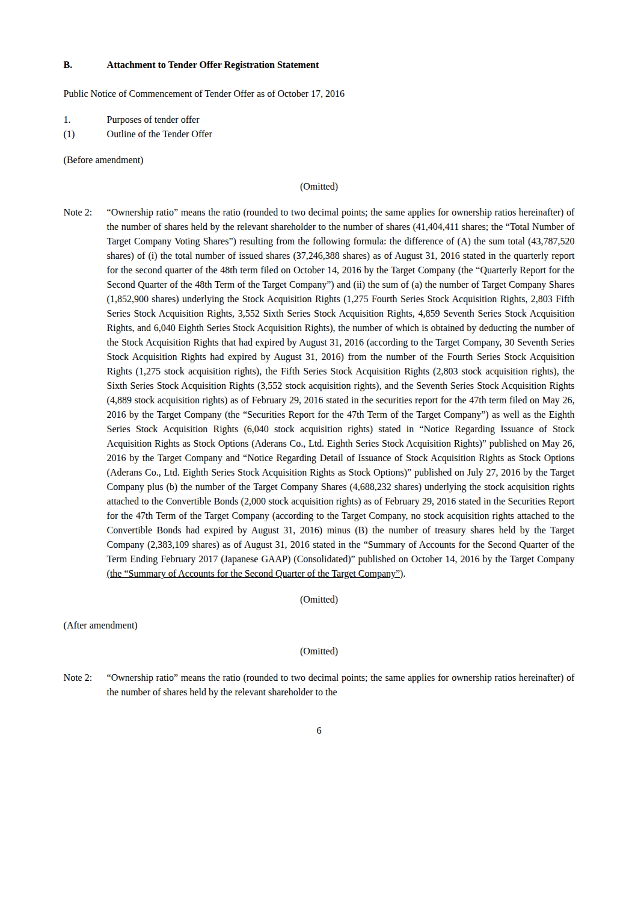B. Attachment to Tender Offer Registration Statement
Public Notice of Commencement of Tender Offer as of October 17, 2016
1. Purposes of tender offer
(1) Outline of the Tender Offer
(Before amendment)
(Omitted)
Note 2:
“Ownership ratio” means the ratio (rounded to two decimal points; the same applies for ownership ratios hereinafter) of the number of shares held by the relevant shareholder to the number of shares (41,404,411 shares; the “Total Number of Target Company Voting Shares”) resulting from the following formula: the difference of (A) the sum total (43,787,520 shares) of (i) the total number of issued shares (37,246,388 shares) as of August 31, 2016 stated in the quarterly report for the second quarter of the 48th term filed on October 14, 2016 by the Target Company (the “Quarterly Report for the Second Quarter of the 48th Term of the Target Company”) and (ii) the sum of (a) the number of Target Company Shares (1,852,900 shares) underlying the Stock Acquisition Rights (1,275 Fourth Series Stock Acquisition Rights, 2,803 Fifth Series Stock Acquisition Rights, 3,552 Sixth Series Stock Acquisition Rights, 4,859 Seventh Series Stock Acquisition Rights, and 6,040 Eighth Series Stock Acquisition Rights), the number of which is obtained by deducting the number of the Stock Acquisition Rights that had expired by August 31, 2016 (according to the Target Company, 30 Seventh Series Stock Acquisition Rights had expired by August 31, 2016) from the number of the Fourth Series Stock Acquisition Rights (1,275 stock acquisition rights), the Fifth Series Stock Acquisition Rights (2,803 stock acquisition rights), the Sixth Series Stock Acquisition Rights (3,552 stock acquisition rights), and the Seventh Series Stock Acquisition Rights (4,889 stock acquisition rights) as of February 29, 2016 stated in the securities report for the 47th term filed on May 26, 2016 by the Target Company (the “Securities Report for the 47th Term of the Target Company”) as well as the Eighth Series Stock Acquisition Rights (6,040 stock acquisition rights) stated in “Notice Regarding Issuance of Stock Acquisition Rights as Stock Options (Aderans Co., Ltd. Eighth Series Stock Acquisition Rights)” published on May 26, 2016 by the Target Company and “Notice Regarding Detail of Issuance of Stock Acquisition Rights as Stock Options (Aderans Co., Ltd. Eighth Series Stock Acquisition Rights as Stock Options)” published on July 27, 2016 by the Target Company plus (b) the number of the Target Company Shares (4,688,232 shares) underlying the stock acquisition rights attached to the Convertible Bonds (2,000 stock acquisition rights) as of February 29, 2016 stated in the Securities Report for the 47th Term of the Target Company (according to the Target Company, no stock acquisition rights attached to the Convertible Bonds had expired by August 31, 2016) minus (B) the number of treasury shares held by the Target Company (2,383,109 shares) as of August 31, 2016 stated in the “Summary of Accounts for the Second Quarter of the Term Ending February 2017 (Japanese GAAP) (Consolidated)” published on October 14, 2016 by the Target Company (the “Summary of Accounts for the Second Quarter of the Target Company”).
(Omitted)
(After amendment)
(Omitted)
Note 2:
“Ownership ratio” means the ratio (rounded to two decimal points; the same applies for ownership ratios hereinafter) of the number of shares held by the relevant shareholder to the
6